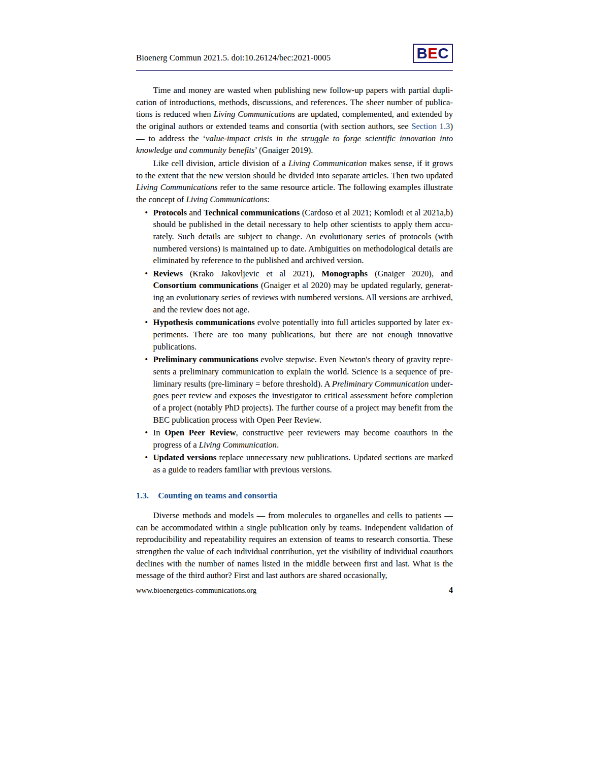Bioenerg Commun 2021.5. doi:10.26124/bec:2021-0005
BEC
Time and money are wasted when publishing new follow-up papers with partial duplication of introductions, methods, discussions, and references. The sheer number of publications is reduced when Living Communications are updated, complemented, and extended by the original authors or extended teams and consortia (with section authors, see Section 1.3) — to address the ‘value-impact crisis in the struggle to forge scientific innovation into knowledge and community benefits’ (Gnaiger 2019).
Like cell division, article division of a Living Communication makes sense, if it grows to the extent that the new version should be divided into separate articles. Then two updated Living Communications refer to the same resource article. The following examples illustrate the concept of Living Communications:
Protocols and Technical communications (Cardoso et al 2021; Komlodi et al 2021a,b) should be published in the detail necessary to help other scientists to apply them accurately. Such details are subject to change. An evolutionary series of protocols (with numbered versions) is maintained up to date. Ambiguities on methodological details are eliminated by reference to the published and archived version.
Reviews (Krako Jakovljevic et al 2021), Monographs (Gnaiger 2020), and Consortium communications (Gnaiger et al 2020) may be updated regularly, generating an evolutionary series of reviews with numbered versions. All versions are archived, and the review does not age.
Hypothesis communications evolve potentially into full articles supported by later experiments. There are too many publications, but there are not enough innovative publications.
Preliminary communications evolve stepwise. Even Newton's theory of gravity represents a preliminary communication to explain the world. Science is a sequence of preliminary results (pre-liminary = before threshold). A Preliminary Communication undergoes peer review and exposes the investigator to critical assessment before completion of a project (notably PhD projects). The further course of a project may benefit from the BEC publication process with Open Peer Review.
In Open Peer Review, constructive peer reviewers may become coauthors in the progress of a Living Communication.
Updated versions replace unnecessary new publications. Updated sections are marked as a guide to readers familiar with previous versions.
1.3. Counting on teams and consortia
Diverse methods and models — from molecules to organelles and cells to patients — can be accommodated within a single publication only by teams. Independent validation of reproducibility and repeatability requires an extension of teams to research consortia. These strengthen the value of each individual contribution, yet the visibility of individual coauthors declines with the number of names listed in the middle between first and last. What is the message of the third author? First and last authors are shared occasionally,
www.bioenergetics-communications.org
4